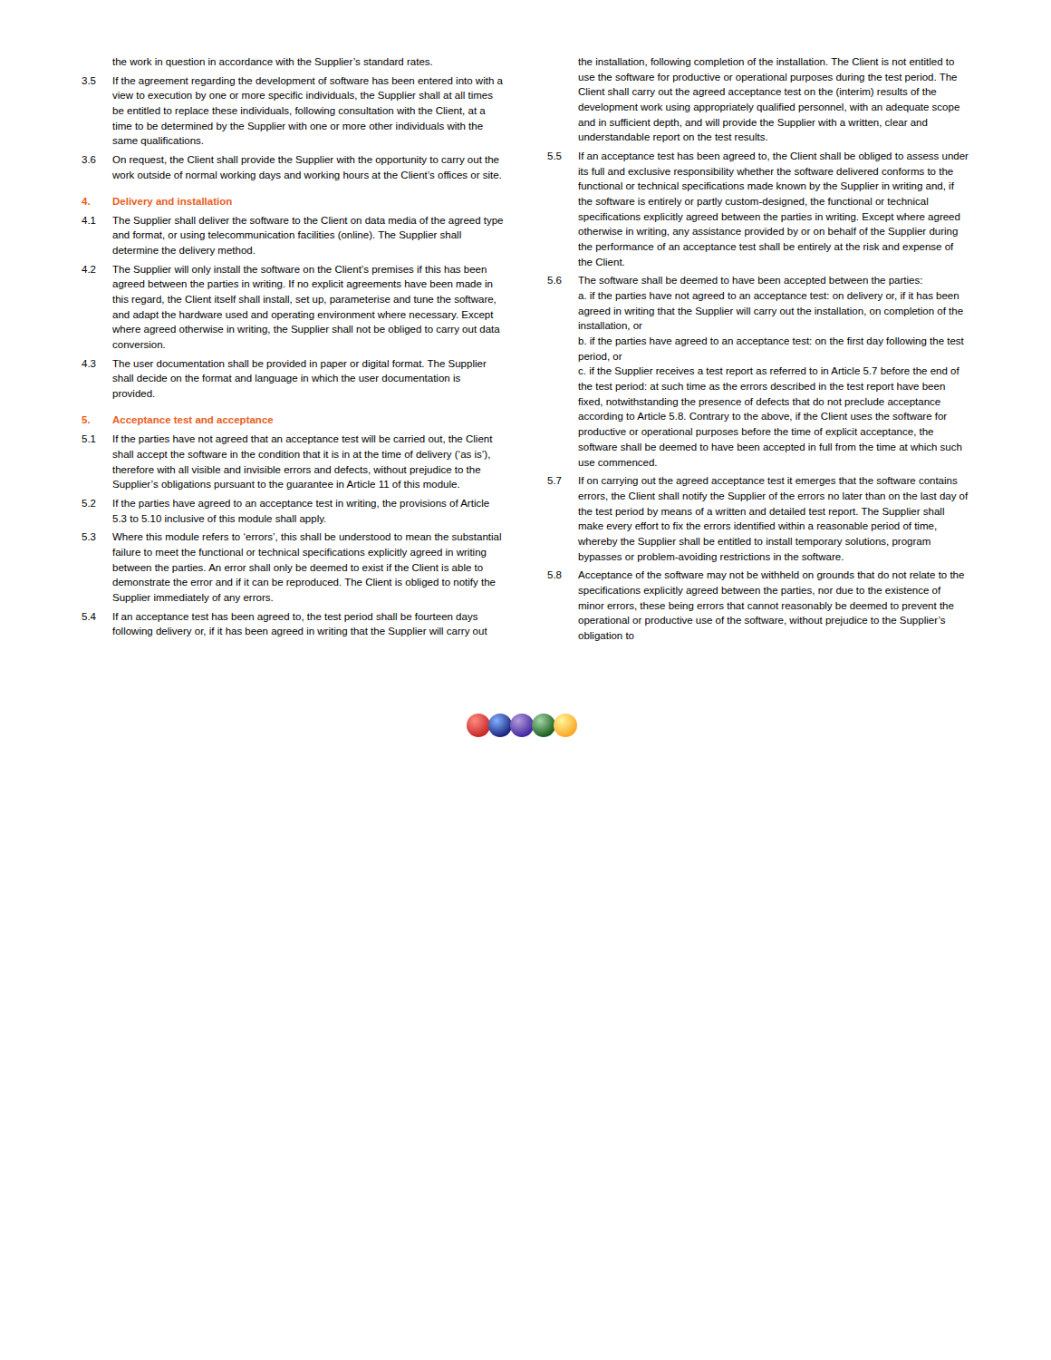the work in question in accordance with the Supplier’s standard rates.
3.5
If the agreement regarding the development of software has been entered into with a view to execution by one or more specific individuals, the Supplier shall at all times be entitled to replace these individuals, following consultation with the Client, at a time to be determined by the Supplier with one or more other individuals with the same qualifications.
3.6
On request, the Client shall provide the Supplier with the opportunity to carry out the work outside of normal working days and working hours at the Client’s offices or site.
4. Delivery and installation
4.1
The Supplier shall deliver the software to the Client on data media of the agreed type and format, or using telecommunication facilities (online). The Supplier shall determine the delivery method.
4.2
The Supplier will only install the software on the Client’s premises if this has been agreed between the parties in writing. If no explicit agreements have been made in this regard, the Client itself shall install, set up, parameterise and tune the software, and adapt the hardware used and operating environment where necessary. Except where agreed otherwise in writing, the Supplier shall not be obliged to carry out data conversion.
4.3
The user documentation shall be provided in paper or digital format. The Supplier shall decide on the format and language in which the user documentation is provided.
5. Acceptance test and acceptance
5.1
If the parties have not agreed that an acceptance test will be carried out, the Client shall accept the software in the condition that it is in at the time of delivery (‘as is’), therefore with all visible and invisible errors and defects, without prejudice to the Supplier’s obligations pursuant to the guarantee in Article 11 of this module.
5.2
If the parties have agreed to an acceptance test in writing, the provisions of Article 5.3 to 5.10 inclusive of this module shall apply.
5.3
Where this module refers to ‘errors’, this shall be understood to mean the substantial failure to meet the functional or technical specifications explicitly agreed in writing between the parties. An error shall only be deemed to exist if the Client is able to demonstrate the error and if it can be reproduced. The Client is obliged to notify the Supplier immediately of any errors.
5.4
If an acceptance test has been agreed to, the test period shall be fourteen days following delivery or, if it has been agreed in writing that the Supplier will carry out the installation, following completion of the installation. The Client is not entitled to use the software for productive or operational purposes during the test period. The Client shall carry out the agreed acceptance test on the (interim) results of the development work using appropriately qualified personnel, with an adequate scope and in sufficient depth, and will provide the Supplier with a written, clear and understandable report on the test results.
5.5
If an acceptance test has been agreed to, the Client shall be obliged to assess under its full and exclusive responsibility whether the software delivered conforms to the functional or technical specifications made known by the Supplier in writing and, if the software is entirely or partly custom-designed, the functional or technical specifications explicitly agreed between the parties in writing. Except where agreed otherwise in writing, any assistance provided by or on behalf of the Supplier during the performance of an acceptance test shall be entirely at the risk and expense of the Client.
5.6
The software shall be deemed to have been accepted between the parties:
a. if the parties have not agreed to an acceptance test: on delivery or, if it has been agreed in writing that the Supplier will carry out the installation, on completion of the installation, or
b. if the parties have agreed to an acceptance test: on the first day following the test period, or
c. if the Supplier receives a test report as referred to in Article 5.7 before the end of the test period: at such time as the errors described in the test report have been fixed, notwithstanding the presence of defects that do not preclude acceptance according to Article 5.8. Contrary to the above, if the Client uses the software for productive or operational purposes before the time of explicit acceptance, the software shall be deemed to have been accepted in full from the time at which such use commenced.
5.7
If on carrying out the agreed acceptance test it emerges that the software contains errors, the Client shall notify the Supplier of the errors no later than on the last day of the test period by means of a written and detailed test report. The Supplier shall make every effort to fix the errors identified within a reasonable period of time, whereby the Supplier shall be entitled to install temporary solutions, program bypasses or problem-avoiding restrictions in the software.
5.8
Acceptance of the software may not be withheld on grounds that do not relate to the specifications explicitly agreed between the parties, nor due to the existence of minor errors, these being errors that cannot reasonably be deemed to prevent the operational or productive use of the software, without prejudice to the Supplier’s obligation to